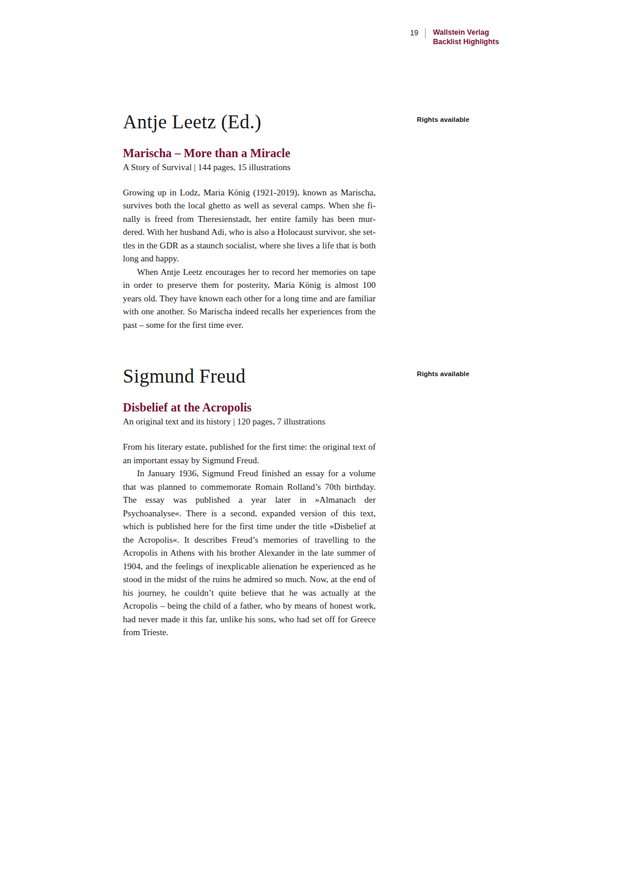19
Wallstein Verlag
Backlist Highlights
Rights available
Antje Leetz (Ed.)
Marischa – More than a Miracle
A Story of Survival | 144 pages, 15 illustrations
Growing up in Lodz, Maria König (1921-2019), known as Marischa, survives both the local ghetto as well as several camps. When she finally is freed from Theresienstadt, her entire family has been murdered. With her husband Adi, who is also a Holocaust survivor, she settles in the GDR as a staunch socialist, where she lives a life that is both long and happy.
When Antje Leetz encourages her to record her memories on tape in order to preserve them for posterity, Maria König is almost 100 years old. They have known each other for a long time and are familiar with one another. So Marischa indeed recalls her experiences from the past – some for the first time ever.
Rights available
Sigmund Freud
Disbelief at the Acropolis
An original text and its history | 120 pages, 7 illustrations
From his literary estate, published for the first time: the original text of an important essay by Sigmund Freud.
In January 1936, Sigmund Freud finished an essay for a volume that was planned to commemorate Romain Rolland’s 70th birthday. The essay was published a year later in »Almanach der Psychoanalyse«. There is a second, expanded version of this text, which is published here for the first time under the title »Disbelief at the Acropolis«. It describes Freud’s memories of travelling to the Acropolis in Athens with his brother Alexander in the late summer of 1904, and the feelings of inexplicable alienation he experienced as he stood in the midst of the ruins he admired so much. Now, at the end of his journey, he couldn’t quite believe that he was actually at the Acropolis – being the child of a father, who by means of honest work, had never made it this far, unlike his sons, who had set off for Greece from Trieste.